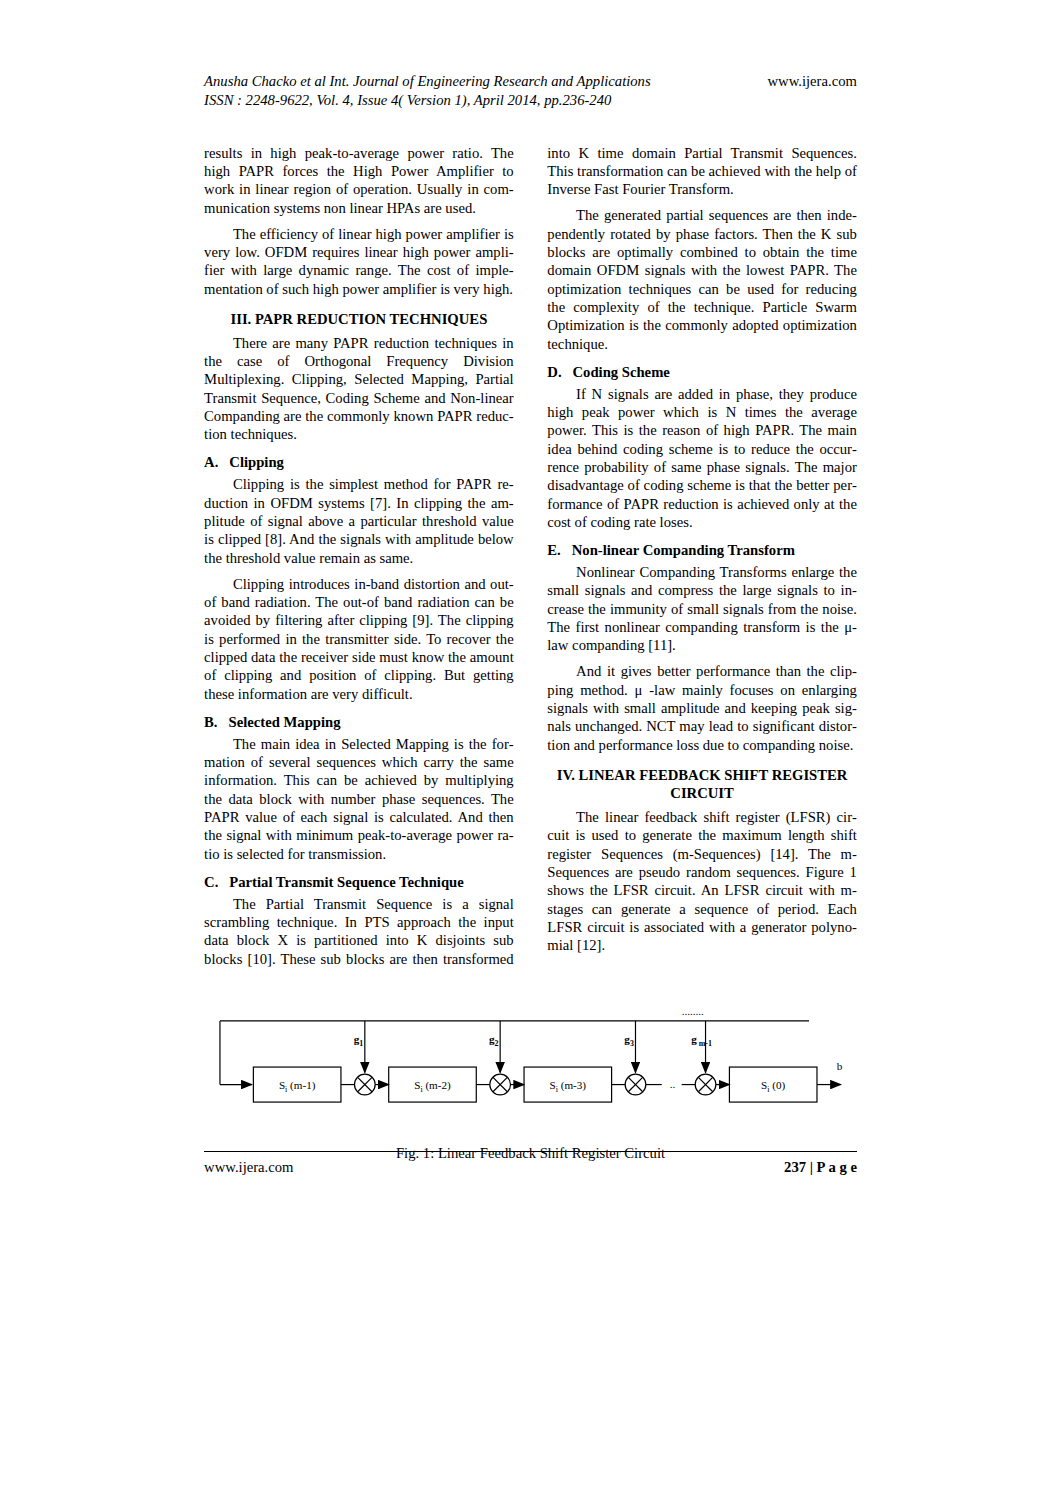Anusha Chacko et al Int. Journal of Engineering Research and Applications www.ijera.com
ISSN : 2248-9622, Vol. 4, Issue 4( Version 1), April 2014, pp.236-240
results in high peak-to-average power ratio. The high PAPR forces the High Power Amplifier to work in linear region of operation. Usually in communication systems non linear HPAs are used.
The efficiency of linear high power amplifier is very low. OFDM requires linear high power amplifier with large dynamic range. The cost of implementation of such high power amplifier is very high.
III. PAPR REDUCTION TECHNIQUES
There are many PAPR reduction techniques in the case of Orthogonal Frequency Division Multiplexing. Clipping, Selected Mapping, Partial Transmit Sequence, Coding Scheme and Non-linear Companding are the commonly known PAPR reduction techniques.
A. Clipping
Clipping is the simplest method for PAPR reduction in OFDM systems [7]. In clipping the amplitude of signal above a particular threshold value is clipped [8]. And the signals with amplitude below the threshold value remain as same.
Clipping introduces in-band distortion and out-of band radiation. The out-of band radiation can be avoided by filtering after clipping [9]. The clipping is performed in the transmitter side. To recover the clipped data the receiver side must know the amount of clipping and position of clipping. But getting these information are very difficult.
B. Selected Mapping
The main idea in Selected Mapping is the formation of several sequences which carry the same information. This can be achieved by multiplying the data block with number phase sequences. The PAPR value of each signal is calculated. And then the signal with minimum peak-to-average power ratio is selected for transmission.
C. Partial Transmit Sequence Technique
The Partial Transmit Sequence is a signal scrambling technique. In PTS approach the input data block X is partitioned into K disjoints sub blocks [10]. These sub blocks are then transformed into K time domain Partial Transmit Sequences. This transformation can be achieved with the help of Inverse Fast Fourier Transform.
The generated partial sequences are then independently rotated by phase factors. Then the K sub blocks are optimally combined to obtain the time domain OFDM signals with the lowest PAPR. The optimization techniques can be used for reducing the complexity of the technique. Particle Swarm Optimization is the commonly adopted optimization technique.
D. Coding Scheme
If N signals are added in phase, they produce high peak power which is N times the average power. This is the reason of high PAPR. The main idea behind coding scheme is to reduce the occurrence probability of same phase signals. The major disadvantage of coding scheme is that the better performance of PAPR reduction is achieved only at the cost of coding rate loses.
E. Non-linear Companding Transform
Nonlinear Companding Transforms enlarge the small signals and compress the large signals to increase the immunity of small signals from the noise. The first nonlinear companding transform is the μ-law companding [11].
And it gives better performance than the clipping method. μ -law mainly focuses on enlarging signals with small amplitude and keeping peak signals unchanged. NCT may lead to significant distortion and performance loss due to companding noise.
IV. LINEAR FEEDBACK SHIFT REGISTER CIRCUIT
The linear feedback shift register (LFSR) circuit is used to generate the maximum length shift register Sequences (m-Sequences) [14]. The m-Sequences are pseudo random sequences. Figure 1 shows the LFSR circuit. An LFSR circuit with m-stages can generate a sequence of period. Each LFSR circuit is associated with a generator polynomial [12].
........ Si (m-1) Si (m-2) Si (m-3) Si (0) .. b g1 g2 g3 g m-1
Fig. 1: Linear Feedback Shift Register Circuit
www.ijera.com 237 | P a g e